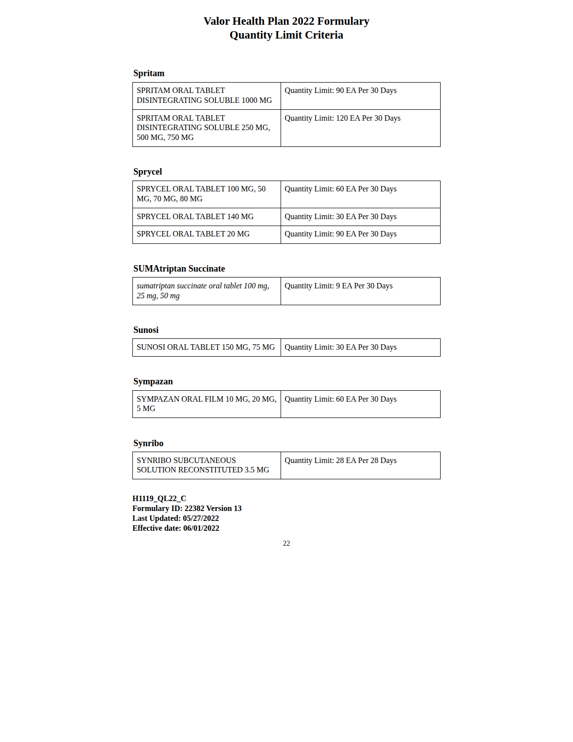Valor Health Plan 2022 Formulary Quantity Limit Criteria
Spritam
| SPRITAM ORAL TABLET DISINTEGRATING SOLUBLE 1000 MG | Quantity Limit: 90 EA Per 30 Days |
| SPRITAM ORAL TABLET DISINTEGRATING SOLUBLE 250 MG, 500 MG, 750 MG | Quantity Limit: 120 EA Per 30 Days |
Sprycel
| SPRYCEL ORAL TABLET 100 MG, 50 MG, 70 MG, 80 MG | Quantity Limit: 60 EA Per 30 Days |
| SPRYCEL ORAL TABLET 140 MG | Quantity Limit: 30 EA Per 30 Days |
| SPRYCEL ORAL TABLET 20 MG | Quantity Limit: 90 EA Per 30 Days |
SUMAtriptan Succinate
| sumatriptan succinate oral tablet 100 mg, 25 mg, 50 mg | Quantity Limit: 9 EA Per 30 Days |
Sunosi
| SUNOSI ORAL TABLET 150 MG, 75 MG | Quantity Limit: 30 EA Per 30 Days |
Sympazan
| SYMPAZAN ORAL FILM 10 MG, 20 MG, 5 MG | Quantity Limit: 60 EA Per 30 Days |
Synribo
| SYNRIBO SUBCUTANEOUS SOLUTION RECONSTITUTED 3.5 MG | Quantity Limit: 28 EA Per 28 Days |
H1119_QL22_C
Formulary ID: 22382 Version 13
Last Updated: 05/27/2022
Effective date: 06/01/2022
22